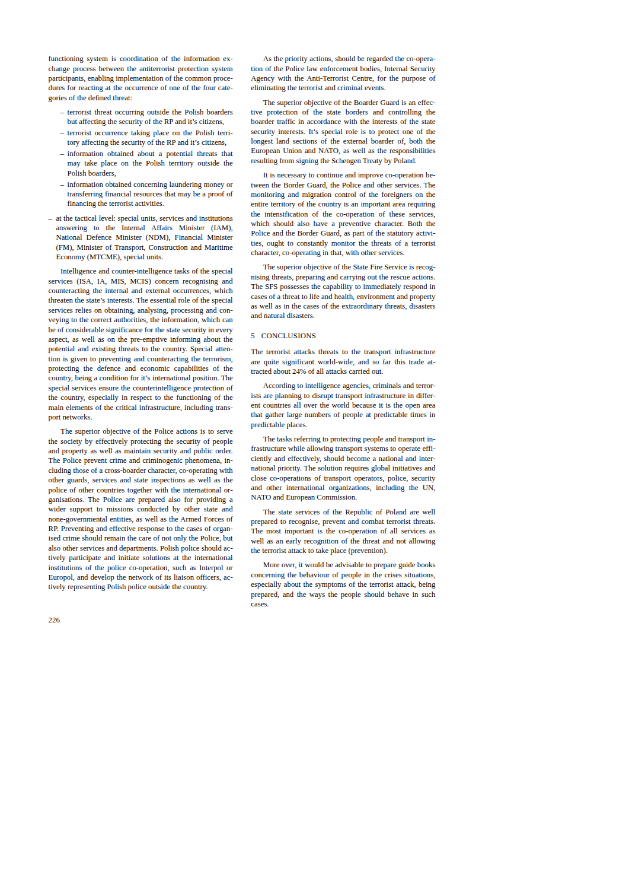functioning system is coordination of the information exchange process between the antiterrorist protection system participants, enabling implementation of the common procedures for reacting at the occurrence of one of the four categories of the defined threat:
terrorist threat occurring outside the Polish boarders but affecting the security of the RP and it’s citizens,
terrorist occurrence taking place on the Polish territory affecting the security of the RP and it’s citizens,
information obtained about a potential threats that may take place on the Polish territory outside the Polish boarders,
information obtained concerning laundering money or transferring financial resources that may be a proof of financing the terrorist activities.
at the tactical level: special units, services and institutions answering to the Internal Affairs Minister (IAM), National Defence Minister (NDM), Financial Minister (FM), Minister of Transport, Construction and Maritime Economy (MTCME), special units.
Intelligence and counter-intelligence tasks of the special services (ISA, IA, MIS, MCIS) concern recognising and counteracting the internal and external occurrences, which threaten the state’s interests. The essential role of the special services relies on obtaining, analysing, processing and conveying to the correct authorities, the information, which can be of considerable significance for the state security in every aspect, as well as on the pre-emptive informing about the potential and existing threats to the country. Special attention is given to preventing and counteracting the terrorism, protecting the defence and economic capabilities of the country, being a condition for it’s international position. The special services ensure the counterintelligence protection of the country, especially in respect to the functioning of the main elements of the critical infrastructure, including transport networks.
The superior objective of the Police actions is to serve the society by effectively protecting the security of people and property as well as maintain security and public order. The Police prevent crime and criminogenic phenomena, including those of a cross-boarder character, co-operating with other guards, services and state inspections as well as the police of other countries together with the international organisations. The Police are prepared also for providing a wider support to missions conducted by other state and none-governmental entities, as well as the Armed Forces of RP. Preventing and effective response to the cases of organised crime should remain the care of not only the Police, but also other services and departments. Polish police should actively participate and initiate solutions at the international institutions of the police co-operation, such as Interpol or Europol, and develop the network of its liaison officers, actively representing Polish police outside the country.
As the priority actions, should be regarded the co-operation of the Police law enforcement bodies, Internal Security Agency with the Anti-Terrorist Centre, for the purpose of eliminating the terrorist and criminal events.
The superior objective of the Boarder Guard is an effective protection of the state borders and controlling the boarder traffic in accordance with the interests of the state security interests. It’s special role is to protect one of the longest land sections of the external boarder of, both the European Union and NATO, as well as the responsibilities resulting from signing the Schengen Treaty by Poland.
It is necessary to continue and improve co-operation between the Border Guard, the Police and other services. The monitoring and migration control of the foreigners on the entire territory of the country is an important area requiring the intensification of the co-operation of these services, which should also have a preventive character. Both the Police and the Border Guard, as part of the statutory activities, ought to constantly monitor the threats of a terrorist character, co-operating in that, with other services.
The superior objective of the State Fire Service is recognising threats, preparing and carrying out the rescue actions. The SFS possesses the capability to immediately respond in cases of a threat to life and health, environment and property as well as in the cases of the extraordinary threats, disasters and natural disasters.
5 CONCLUSIONS
The terrorist attacks threats to the transport infrastructure are quite significant world-wide, and so far this trade attracted about 24% of all attacks carried out.
According to intelligence agencies, criminals and terrorists are planning to disrupt transport infrastructure in different countries all over the world because it is the open area that gather large numbers of people at predictable times in predictable places.
The tasks referring to protecting people and transport infrastructure while allowing transport systems to operate efficiently and effectively, should become a national and international priority. The solution requires global initiatives and close co-operations of transport operators, police, security and other international organizations, including the UN, NATO and European Commission.
The state services of the Republic of Poland are well prepared to recognise, prevent and combat terrorist threats. The most important is the co-operation of all services as well as an early recognition of the threat and not allowing the terrorist attack to take place (prevention).
More over, it would be advisable to prepare guide books concerning the behaviour of people in the crises situations, especially about the symptoms of the terrorist attack, being prepared, and the ways the people should behave in such cases.
226